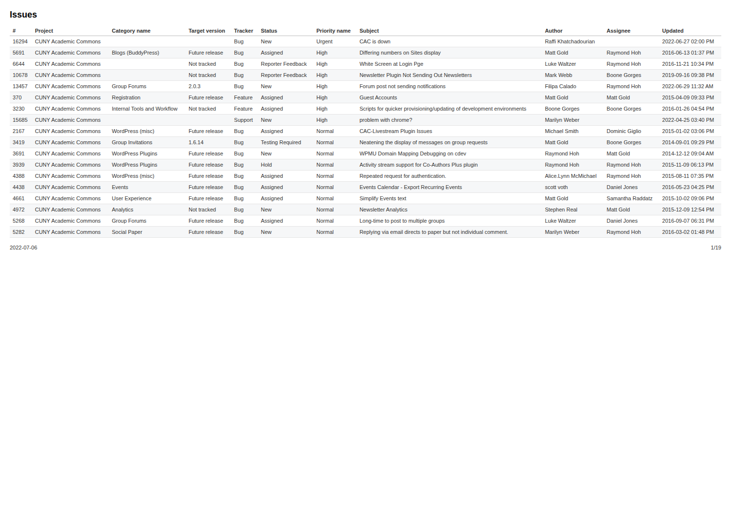Issues
| # | Project | Category name | Target version | Tracker | Status | Priority name | Subject | Author | Assignee | Updated |
| --- | --- | --- | --- | --- | --- | --- | --- | --- | --- | --- |
| 16294 | CUNY Academic Commons | | | Bug | New | Urgent | CAC is down | Raffi Khatchadourian | | 2022-06-27 02:00 PM |
| 5691 | CUNY Academic Commons | Blogs (BuddyPress) | Future release | Bug | Assigned | High | Differing numbers on Sites display | Matt Gold | Raymond Hoh | 2016-06-13 01:37 PM |
| 6644 | CUNY Academic Commons | | Not tracked | Bug | Reporter Feedback | High | White Screen at Login Pge | Luke Waltzer | Raymond Hoh | 2016-11-21 10:34 PM |
| 10678 | CUNY Academic Commons | | Not tracked | Bug | Reporter Feedback | High | Newsletter Plugin Not Sending Out Newsletters | Mark Webb | Boone Gorges | 2019-09-16 09:38 PM |
| 13457 | CUNY Academic Commons | Group Forums | 2.0.3 | Bug | New | High | Forum post not sending notifications | Filipa Calado | Raymond Hoh | 2022-06-29 11:32 AM |
| 370 | CUNY Academic Commons | Registration | Future release | Feature | Assigned | High | Guest Accounts | Matt Gold | Matt Gold | 2015-04-09 09:33 PM |
| 3230 | CUNY Academic Commons | Internal Tools and Workflow | Not tracked | Feature | Assigned | High | Scripts for quicker provisioning/updating of development environments | Boone Gorges | Boone Gorges | 2016-01-26 04:54 PM |
| 15685 | CUNY Academic Commons | | | Support | New | High | problem with chrome? | Marilyn Weber | | 2022-04-25 03:40 PM |
| 2167 | CUNY Academic Commons | WordPress (misc) | Future release | Bug | Assigned | Normal | CAC-Livestream Plugin Issues | Michael Smith | Dominic Giglio | 2015-01-02 03:06 PM |
| 3419 | CUNY Academic Commons | Group Invitations | 1.6.14 | Bug | Testing Required | Normal | Neatening the display of messages on group requests | Matt Gold | Boone Gorges | 2014-09-01 09:29 PM |
| 3691 | CUNY Academic Commons | WordPress Plugins | Future release | Bug | New | Normal | WPMU Domain Mapping Debugging on cdev | Raymond Hoh | Matt Gold | 2014-12-12 09:04 AM |
| 3939 | CUNY Academic Commons | WordPress Plugins | Future release | Bug | Hold | Normal | Activity stream support for Co-Authors Plus plugin | Raymond Hoh | Raymond Hoh | 2015-11-09 06:13 PM |
| 4388 | CUNY Academic Commons | WordPress (misc) | Future release | Bug | Assigned | Normal | Repeated request for authentication. | Alice.Lynn McMichael | Raymond Hoh | 2015-08-11 07:35 PM |
| 4438 | CUNY Academic Commons | Events | Future release | Bug | Assigned | Normal | Events Calendar - Export Recurring Events | scott voth | Daniel Jones | 2016-05-23 04:25 PM |
| 4661 | CUNY Academic Commons | User Experience | Future release | Bug | Assigned | Normal | Simplify Events text | Matt Gold | Samantha Raddatz | 2015-10-02 09:06 PM |
| 4972 | CUNY Academic Commons | Analytics | Not tracked | Bug | New | Normal | Newsletter Analytics | Stephen Real | Matt Gold | 2015-12-09 12:54 PM |
| 5268 | CUNY Academic Commons | Group Forums | Future release | Bug | Assigned | Normal | Long-time to post to multiple groups | Luke Waltzer | Daniel Jones | 2016-09-07 06:31 PM |
| 5282 | CUNY Academic Commons | Social Paper | Future release | Bug | New | Normal | Replying via email directs to paper but not individual comment. | Marilyn Weber | Raymond Hoh | 2016-03-02 01:48 PM |
2022-07-06 1/19